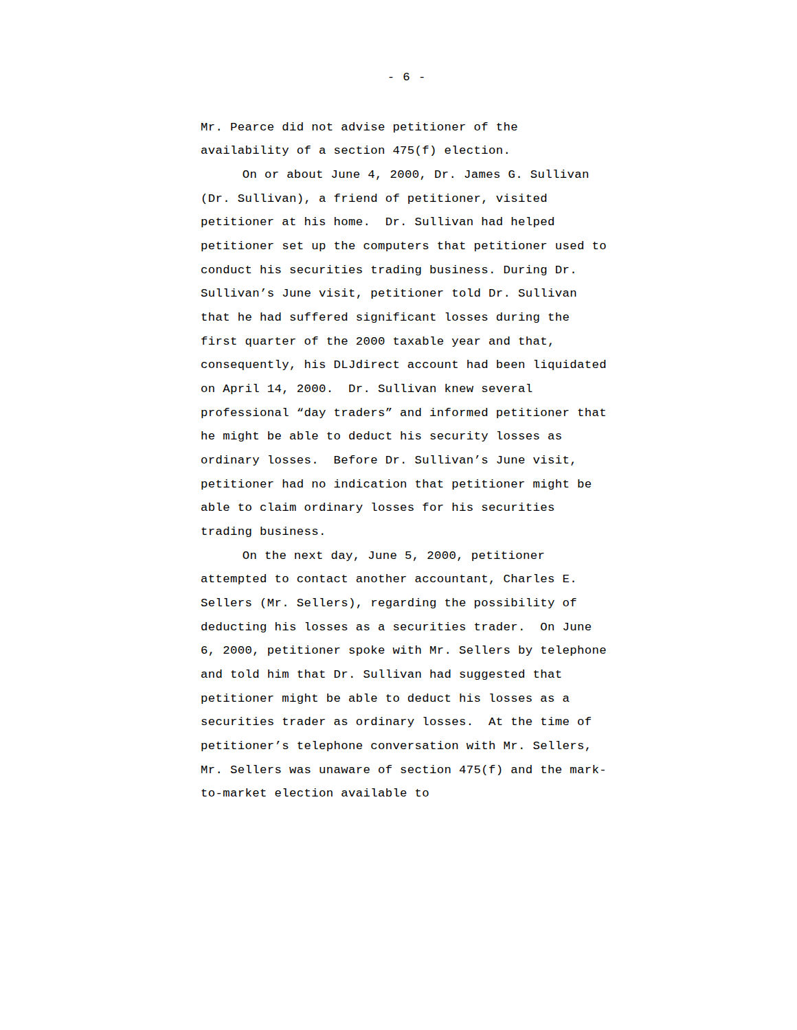- 6 -
Mr. Pearce did not advise petitioner of the availability of a section 475(f) election.
On or about June 4, 2000, Dr. James G. Sullivan (Dr. Sullivan), a friend of petitioner, visited petitioner at his home. Dr. Sullivan had helped petitioner set up the computers that petitioner used to conduct his securities trading business. During Dr. Sullivan’s June visit, petitioner told Dr. Sullivan that he had suffered significant losses during the first quarter of the 2000 taxable year and that, consequently, his DLJdirect account had been liquidated on April 14, 2000. Dr. Sullivan knew several professional “day traders” and informed petitioner that he might be able to deduct his security losses as ordinary losses. Before Dr. Sullivan’s June visit, petitioner had no indication that petitioner might be able to claim ordinary losses for his securities trading business.
On the next day, June 5, 2000, petitioner attempted to contact another accountant, Charles E. Sellers (Mr. Sellers), regarding the possibility of deducting his losses as a securities trader. On June 6, 2000, petitioner spoke with Mr. Sellers by telephone and told him that Dr. Sullivan had suggested that petitioner might be able to deduct his losses as a securities trader as ordinary losses. At the time of petitioner’s telephone conversation with Mr. Sellers, Mr. Sellers was unaware of section 475(f) and the mark-to-market election available to